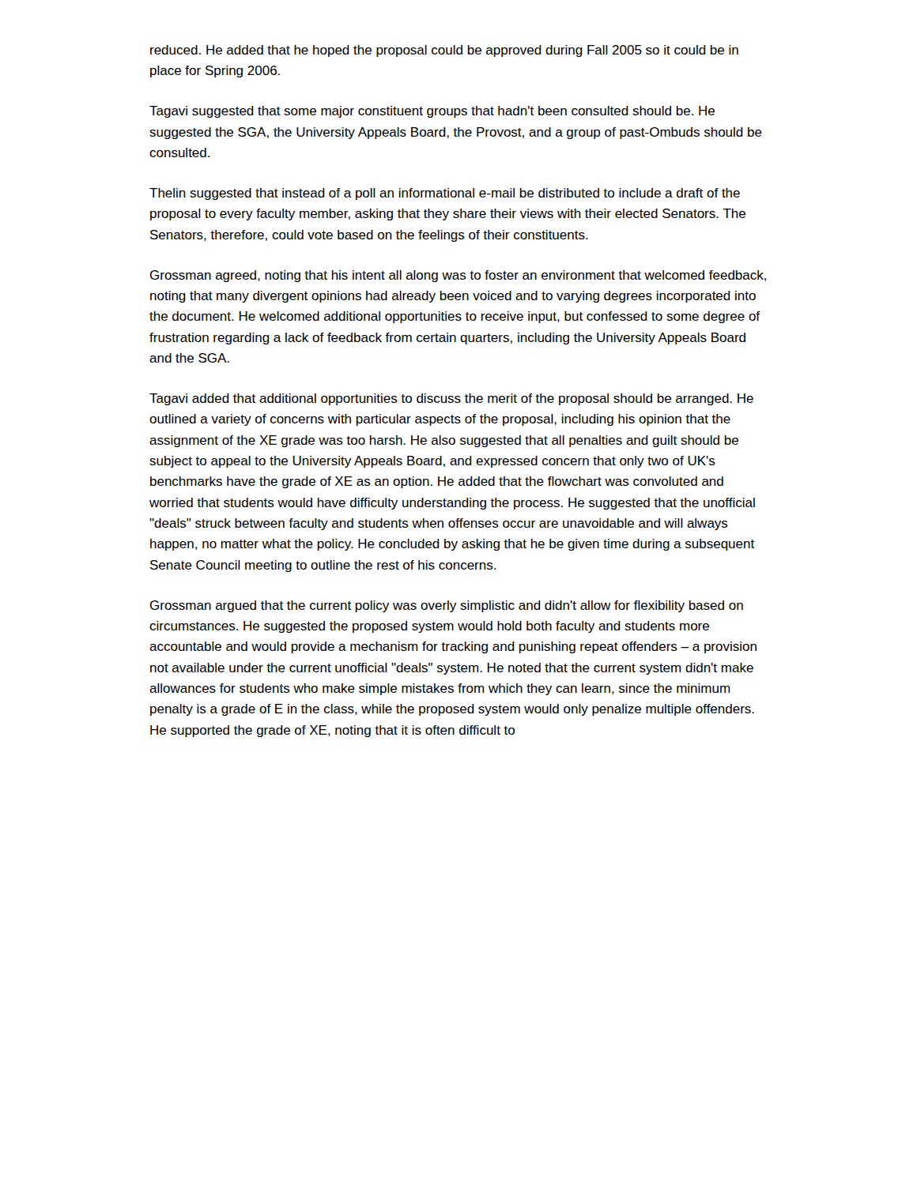reduced. He added that he hoped the proposal could be approved during Fall 2005 so it could be in place for Spring 2006.
Tagavi suggested that some major constituent groups that hadn't been consulted should be. He suggested the SGA, the University Appeals Board, the Provost, and a group of past-Ombuds should be consulted.
Thelin suggested that instead of a poll an informational e-mail be distributed to include a draft of the proposal to every faculty member, asking that they share their views with their elected Senators. The Senators, therefore, could vote based on the feelings of their constituents.
Grossman agreed, noting that his intent all along was to foster an environment that welcomed feedback, noting that many divergent opinions had already been voiced and to varying degrees incorporated into the document. He welcomed additional opportunities to receive input, but confessed to some degree of frustration regarding a lack of feedback from certain quarters, including the University Appeals Board and the SGA.
Tagavi added that additional opportunities to discuss the merit of the proposal should be arranged. He outlined a variety of concerns with particular aspects of the proposal, including his opinion that the assignment of the XE grade was too harsh. He also suggested that all penalties and guilt should be subject to appeal to the University Appeals Board, and expressed concern that only two of UK's benchmarks have the grade of XE as an option. He added that the flowchart was convoluted and worried that students would have difficulty understanding the process. He suggested that the unofficial "deals" struck between faculty and students when offenses occur are unavoidable and will always happen, no matter what the policy. He concluded by asking that he be given time during a subsequent Senate Council meeting to outline the rest of his concerns.
Grossman argued that the current policy was overly simplistic and didn't allow for flexibility based on circumstances. He suggested the proposed system would hold both faculty and students more accountable and would provide a mechanism for tracking and punishing repeat offenders – a provision not available under the current unofficial "deals" system. He noted that the current system didn't make allowances for students who make simple mistakes from which they can learn, since the minimum penalty is a grade of E in the class, while the proposed system would only penalize multiple offenders. He supported the grade of XE, noting that it is often difficult to